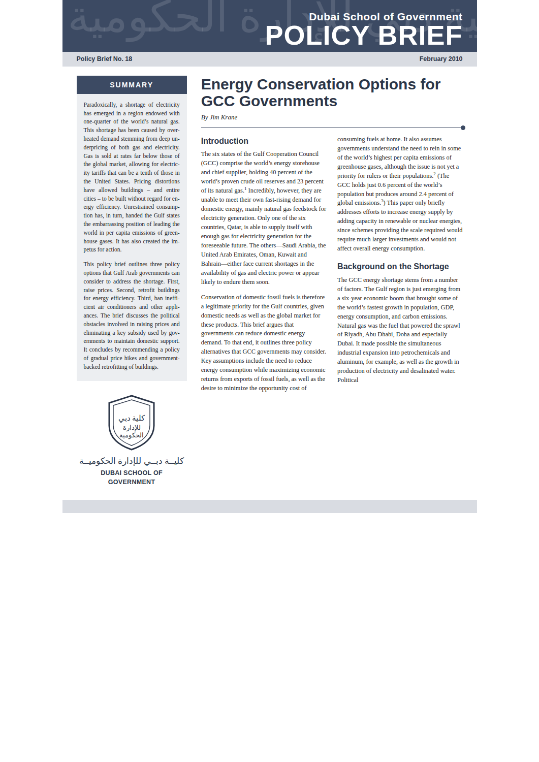كلية دبي للإدارة الحكومية
Dubai School of Government
POLICY BRIEF
Policy Brief No. 18 February 2010
SUMMARY
Paradoxically, a shortage of electricity has emerged in a region endowed with one-quarter of the world’s natural gas. This shortage has been caused by overheated demand stemming from deep underpricing of both gas and electricity. Gas is sold at rates far below those of the global market, allowing for electricity tariffs that can be a tenth of those in the United States. Pricing distortions have allowed buildings – and entire cities – to be built without regard for energy efficiency. Unrestrained consumption has, in turn, handed the Gulf states the embarrassing position of leading the world in per capita emissions of greenhouse gases. It has also created the impetus for action.
This policy brief outlines three policy options that Gulf Arab governments can consider to address the shortage. First, raise prices. Second, retrofit buildings for energy efficiency. Third, ban inefficient air conditioners and other appliances. The brief discusses the political obstacles involved in raising prices and eliminating a key subsidy used by governments to maintain domestic support. It concludes by recommending a policy of gradual price hikes and government-backed retrofitting of buildings.
كلية دبي للإدارة الحكومية
كليــة دبــي للإدارة الحكوميــة
DUBAI SCHOOL OF GOVERNMENT
Energy Conservation Options for GCC Governments
By Jim Krane
Introduction
The six states of the Gulf Cooperation Council (GCC) comprise the world’s energy storehouse and chief supplier, holding 40 percent of the world’s proven crude oil reserves and 23 percent of its natural gas.1 Incredibly, however, they are unable to meet their own fast-rising demand for domestic energy, mainly natural gas feedstock for electricity generation. Only one of the six countries, Qatar, is able to supply itself with enough gas for electricity generation for the foreseeable future. The others—Saudi Arabia, the United Arab Emirates, Oman, Kuwait and Bahrain—either face current shortages in the availability of gas and electric power or appear likely to endure them soon.
Conservation of domestic fossil fuels is therefore a legitimate priority for the Gulf countries, given domestic needs as well as the global market for these products. This brief argues that governments can reduce domestic energy demand. To that end, it outlines three policy alternatives that GCC governments may consider. Key assumptions include the need to reduce energy consumption while maximizing economic returns from exports of fossil fuels, as well as the desire to minimize the opportunity cost of consuming fuels at home. It also assumes governments understand the need to rein in some of the world’s highest per capita emissions of greenhouse gases, although the issue is not yet a priority for rulers or their populations.2 (The GCC holds just 0.6 percent of the world’s population but produces around 2.4 percent of global emissions.3) This paper only briefly addresses efforts to increase energy supply by adding capacity in renewable or nuclear energies, since schemes providing the scale required would require much larger investments and would not affect overall energy consumption.
Background on the Shortage
The GCC energy shortage stems from a number of factors. The Gulf region is just emerging from a six-year economic boom that brought some of the world’s fastest growth in population, GDP, energy consumption, and carbon emissions. Natural gas was the fuel that powered the sprawl of Riyadh, Abu Dhabi, Doha and especially Dubai. It made possible the simultaneous industrial expansion into petrochemicals and aluminum, for example, as well as the growth in production of electricity and desalinated water. Political